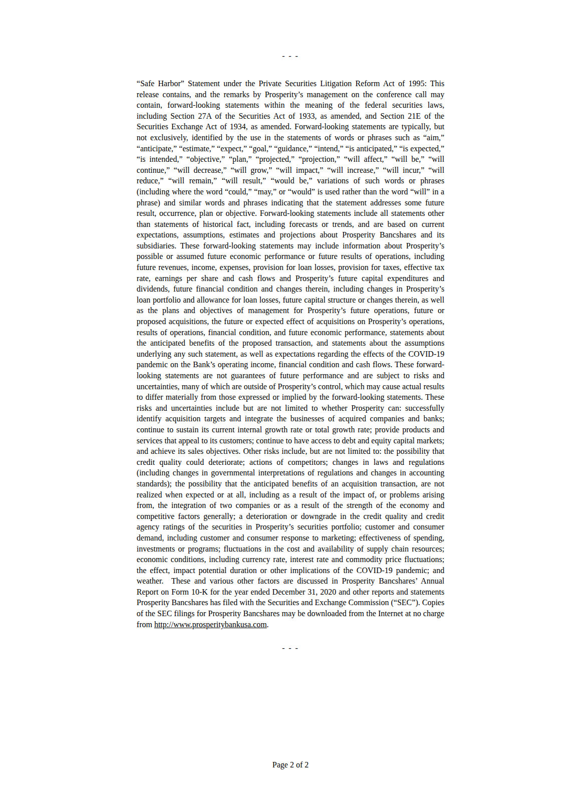- - -
“Safe Harbor” Statement under the Private Securities Litigation Reform Act of 1995: This release contains, and the remarks by Prosperity’s management on the conference call may contain, forward-looking statements within the meaning of the federal securities laws, including Section 27A of the Securities Act of 1933, as amended, and Section 21E of the Securities Exchange Act of 1934, as amended. Forward-looking statements are typically, but not exclusively, identified by the use in the statements of words or phrases such as “aim,” “anticipate,” “estimate,” “expect,” “goal,” “guidance,” “intend,” “is anticipated,” “is expected,” “is intended,” “objective,” “plan,” “projected,” “projection,” “will affect,” “will be,” “will continue,” “will decrease,” “will grow,” “will impact,” “will increase,” “will incur,” “will reduce,” “will remain,” “will result,” “would be,” variations of such words or phrases (including where the word “could,” “may,” or “would” is used rather than the word “will” in a phrase) and similar words and phrases indicating that the statement addresses some future result, occurrence, plan or objective. Forward-looking statements include all statements other than statements of historical fact, including forecasts or trends, and are based on current expectations, assumptions, estimates and projections about Prosperity Bancshares and its subsidiaries. These forward-looking statements may include information about Prosperity’s possible or assumed future economic performance or future results of operations, including future revenues, income, expenses, provision for loan losses, provision for taxes, effective tax rate, earnings per share and cash flows and Prosperity’s future capital expenditures and dividends, future financial condition and changes therein, including changes in Prosperity’s loan portfolio and allowance for loan losses, future capital structure or changes therein, as well as the plans and objectives of management for Prosperity’s future operations, future or proposed acquisitions, the future or expected effect of acquisitions on Prosperity’s operations, results of operations, financial condition, and future economic performance, statements about the anticipated benefits of the proposed transaction, and statements about the assumptions underlying any such statement, as well as expectations regarding the effects of the COVID-19 pandemic on the Bank’s operating income, financial condition and cash flows. These forward-looking statements are not guarantees of future performance and are subject to risks and uncertainties, many of which are outside of Prosperity’s control, which may cause actual results to differ materially from those expressed or implied by the forward-looking statements. These risks and uncertainties include but are not limited to whether Prosperity can: successfully identify acquisition targets and integrate the businesses of acquired companies and banks; continue to sustain its current internal growth rate or total growth rate; provide products and services that appeal to its customers; continue to have access to debt and equity capital markets; and achieve its sales objectives. Other risks include, but are not limited to: the possibility that credit quality could deteriorate; actions of competitors; changes in laws and regulations (including changes in governmental interpretations of regulations and changes in accounting standards); the possibility that the anticipated benefits of an acquisition transaction, are not realized when expected or at all, including as a result of the impact of, or problems arising from, the integration of two companies or as a result of the strength of the economy and competitive factors generally; a deterioration or downgrade in the credit quality and credit agency ratings of the securities in Prosperity’s securities portfolio; customer and consumer demand, including customer and consumer response to marketing; effectiveness of spending, investments or programs; fluctuations in the cost and availability of supply chain resources; economic conditions, including currency rate, interest rate and commodity price fluctuations; the effect, impact potential duration or other implications of the COVID-19 pandemic; and weather. These and various other factors are discussed in Prosperity Bancshares’ Annual Report on Form 10-K for the year ended December 31, 2020 and other reports and statements Prosperity Bancshares has filed with the Securities and Exchange Commission (“SEC”). Copies of the SEC filings for Prosperity Bancshares may be downloaded from the Internet at no charge from http://www.prosperitybankusa.com.
- - -
Page 2 of 2